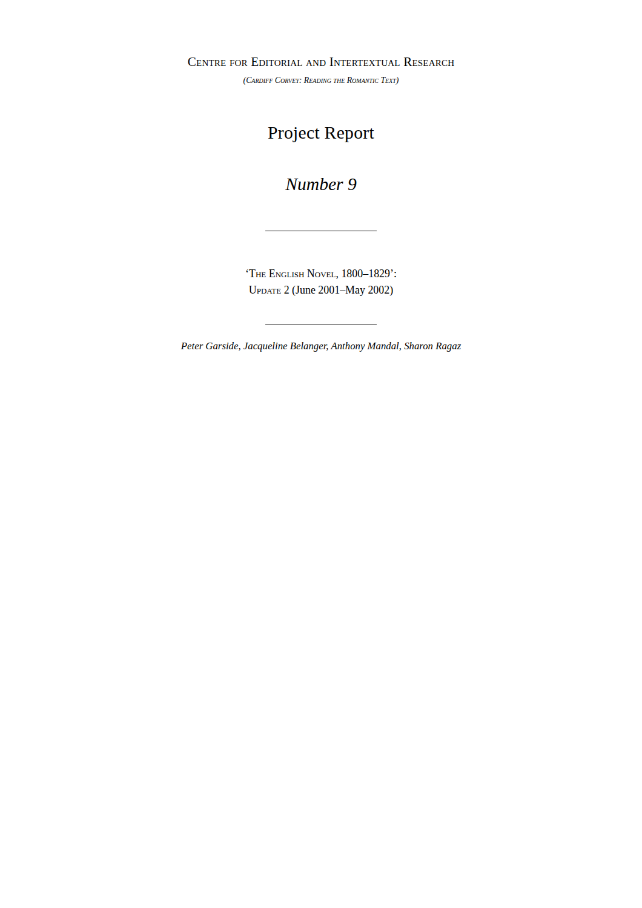Centre for Editorial and Intertextual Research
(Cardiff Corvey: Reading the Romantic Text)
Project Report
Number 9
‘The English Novel, 1800–1829’:
Update 2 (June 2001–May 2002)
Peter Garside, Jacqueline Belanger, Anthony Mandal, Sharon Ragaz